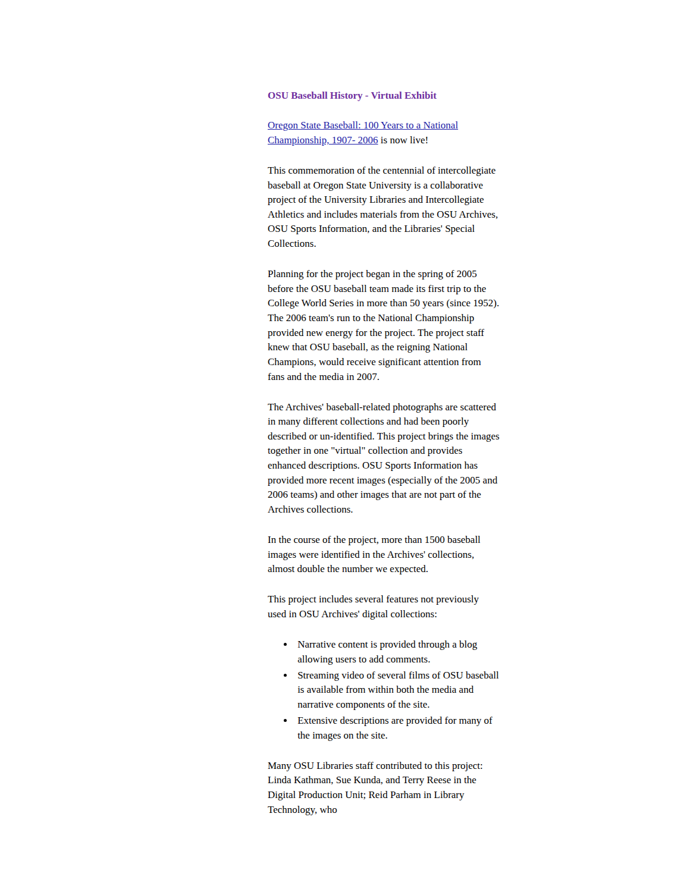OSU Baseball History - Virtual Exhibit
Oregon State Baseball: 100 Years to a National Championship, 1907- 2006 is now live!
This commemoration of the centennial of intercollegiate baseball at Oregon State University is a collaborative project of the University Libraries and Intercollegiate Athletics and includes materials from the OSU Archives, OSU Sports Information, and the Libraries' Special Collections.
Planning for the project began in the spring of 2005 before the OSU baseball team made its first trip to the College World Series in more than 50 years (since 1952). The 2006 team's run to the National Championship provided new energy for the project. The project staff knew that OSU baseball, as the reigning National Champions, would receive significant attention from fans and the media in 2007.
The Archives' baseball-related photographs are scattered in many different collections and had been poorly described or un-identified. This project brings the images together in one "virtual" collection and provides enhanced descriptions. OSU Sports Information has provided more recent images (especially of the 2005 and 2006 teams) and other images that are not part of the Archives collections.
In the course of the project, more than 1500 baseball images were identified in the Archives' collections, almost double the number we expected.
This project includes several features not previously used in OSU Archives' digital collections:
Narrative content is provided through a blog allowing users to add comments.
Streaming video of several films of OSU baseball is available from within both the media and narrative components of the site.
Extensive descriptions are provided for many of the images on the site.
Many OSU Libraries staff contributed to this project: Linda Kathman, Sue Kunda, and Terry Reese in the Digital Production Unit; Reid Parham in Library Technology, who